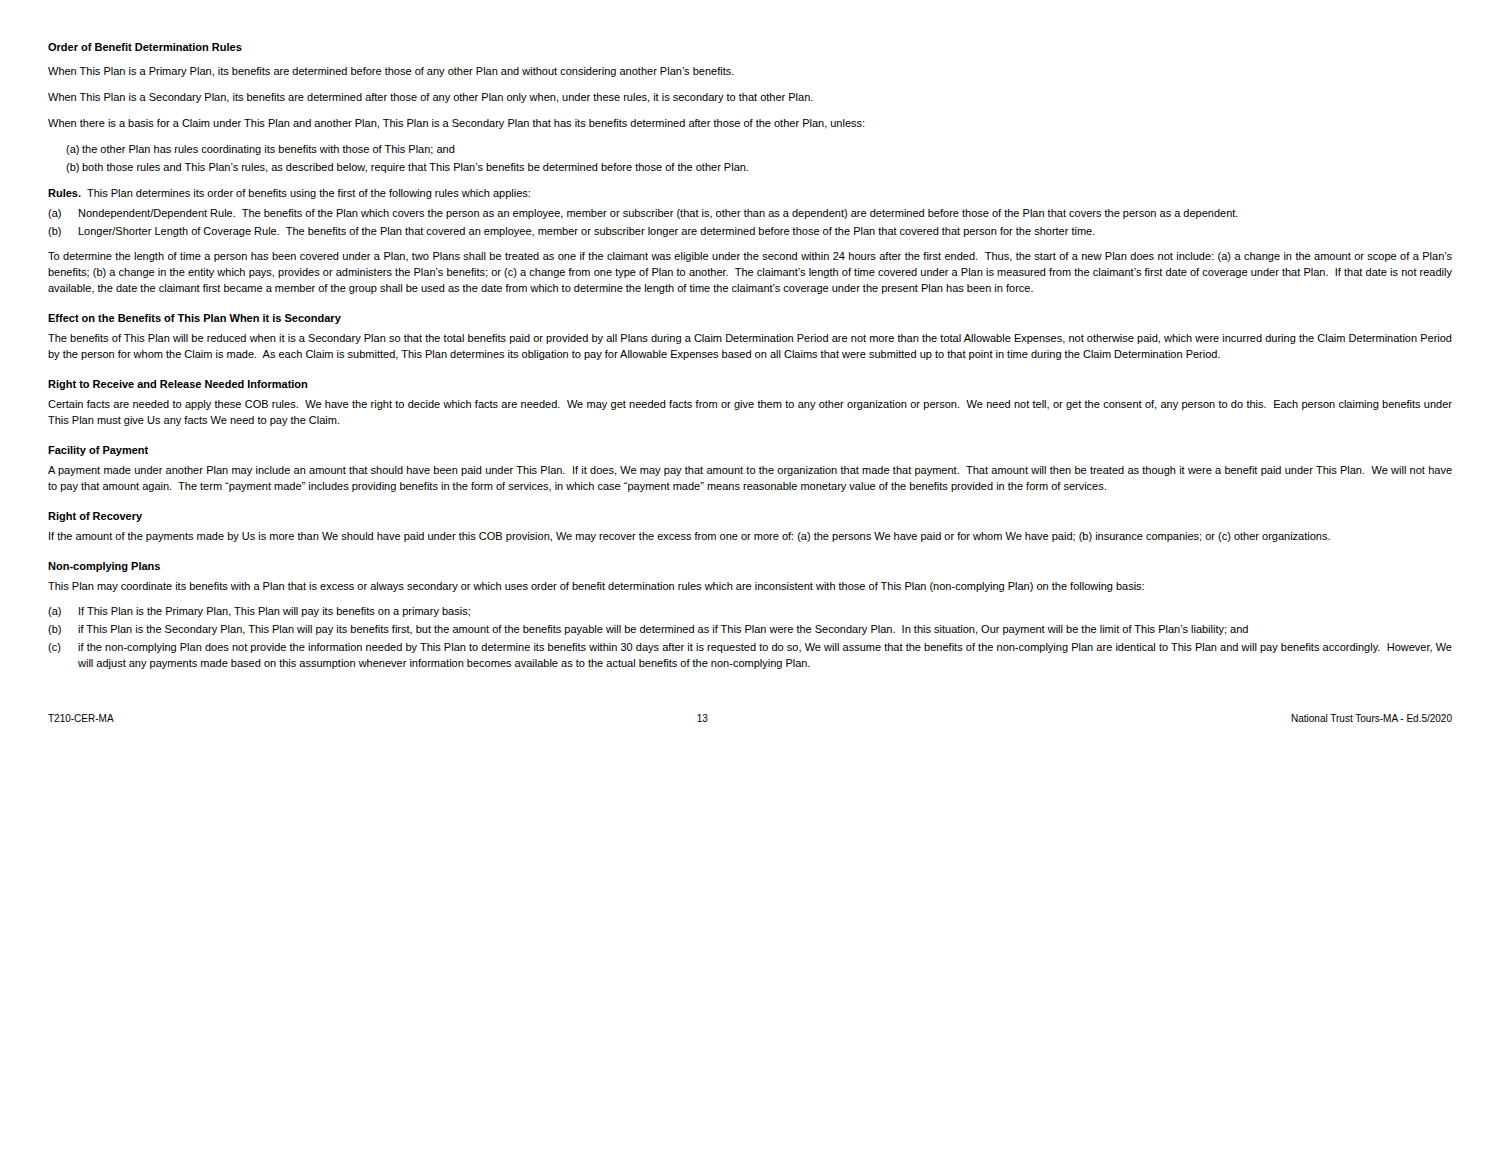Order of Benefit Determination Rules
When This Plan is a Primary Plan, its benefits are determined before those of any other Plan and without considering another Plan’s benefits.
When This Plan is a Secondary Plan, its benefits are determined after those of any other Plan only when, under these rules, it is secondary to that other Plan.
When there is a basis for a Claim under This Plan and another Plan, This Plan is a Secondary Plan that has its benefits determined after those of the other Plan, unless:
(a)
the other Plan has rules coordinating its benefits with those of This Plan; and
(b)
both those rules and This Plan’s rules, as described below, require that This Plan’s benefits be determined before those of the other Plan.
Rules. This Plan determines its order of benefits using the first of the following rules which applies:
(a)
Nondependent/Dependent Rule. The benefits of the Plan which covers the person as an employee, member or subscriber (that is, other than as a dependent) are determined before those of the Plan that covers the person as a dependent.
(b)
Longer/Shorter Length of Coverage Rule. The benefits of the Plan that covered an employee, member or subscriber longer are determined before those of the Plan that covered that person for the shorter time.
To determine the length of time a person has been covered under a Plan, two Plans shall be treated as one if the claimant was eligible under the second within 24 hours after the first ended. Thus, the start of a new Plan does not include: (a) a change in the amount or scope of a Plan’s benefits; (b) a change in the entity which pays, provides or administers the Plan’s benefits; or (c) a change from one type of Plan to another. The claimant’s length of time covered under a Plan is measured from the claimant’s first date of coverage under that Plan. If that date is not readily available, the date the claimant first became a member of the group shall be used as the date from which to determine the length of time the claimant’s coverage under the present Plan has been in force.
Effect on the Benefits of This Plan When it is Secondary
The benefits of This Plan will be reduced when it is a Secondary Plan so that the total benefits paid or provided by all Plans during a Claim Determination Period are not more than the total Allowable Expenses, not otherwise paid, which were incurred during the Claim Determination Period by the person for whom the Claim is made. As each Claim is submitted, This Plan determines its obligation to pay for Allowable Expenses based on all Claims that were submitted up to that point in time during the Claim Determination Period.
Right to Receive and Release Needed Information
Certain facts are needed to apply these COB rules. We have the right to decide which facts are needed. We may get needed facts from or give them to any other organization or person. We need not tell, or get the consent of, any person to do this. Each person claiming benefits under This Plan must give Us any facts We need to pay the Claim.
Facility of Payment
A payment made under another Plan may include an amount that should have been paid under This Plan. If it does, We may pay that amount to the organization that made that payment. That amount will then be treated as though it were a benefit paid under This Plan. We will not have to pay that amount again. The term “payment made” includes providing benefits in the form of services, in which case “payment made” means reasonable monetary value of the benefits provided in the form of services.
Right of Recovery
If the amount of the payments made by Us is more than We should have paid under this COB provision, We may recover the excess from one or more of: (a) the persons We have paid or for whom We have paid; (b) insurance companies; or (c) other organizations.
Non-complying Plans
This Plan may coordinate its benefits with a Plan that is excess or always secondary or which uses order of benefit determination rules which are inconsistent with those of This Plan (non-complying Plan) on the following basis:
(a)
If This Plan is the Primary Plan, This Plan will pay its benefits on a primary basis;
(b)
if This Plan is the Secondary Plan, This Plan will pay its benefits first, but the amount of the benefits payable will be determined as if This Plan were the Secondary Plan. In this situation, Our payment will be the limit of This Plan’s liability; and
(c)
if the non-complying Plan does not provide the information needed by This Plan to determine its benefits within 30 days after it is requested to do so, We will assume that the benefits of the non-complying Plan are identical to This Plan and will pay benefits accordingly. However, We will adjust any payments made based on this assumption whenever information becomes available as to the actual benefits of the non-complying Plan.
T210-CER-MA
13
National Trust Tours-MA - Ed.5/2020